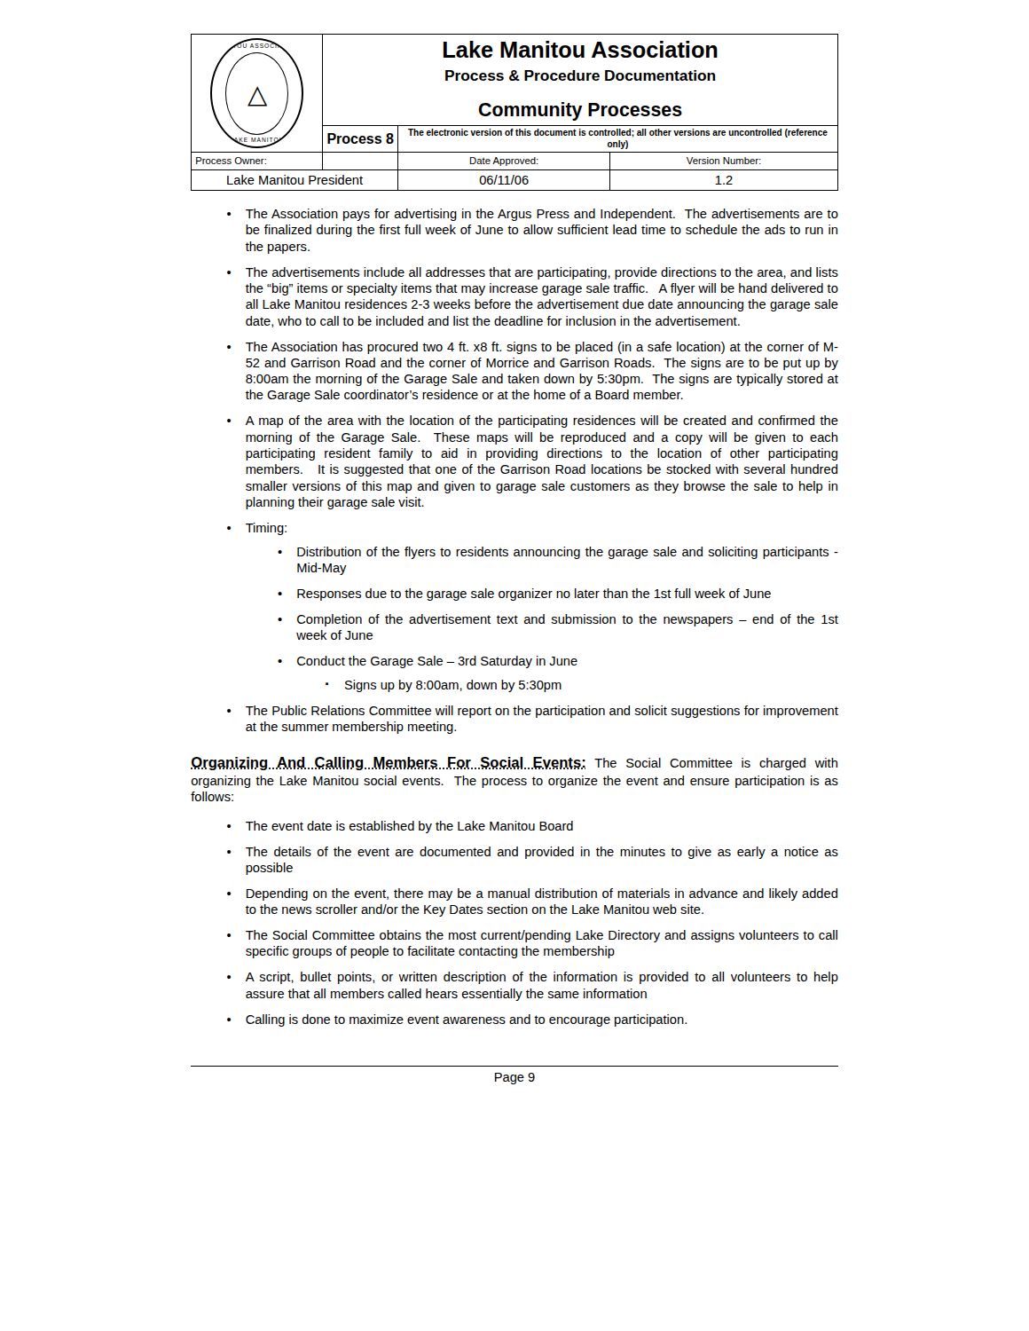| MANITOU ASSOCIATION △ LAKE MANITOU | Lake Manitou Association Process & Procedure Documentation Community Processes |
| Process 8 | The electronic version of this document is controlled; all other versions are uncontrolled (reference only) |
| Process Owner: | | Date Approved: | Version Number: |
| Lake Manitou President | 06/11/06 | 1.2 |
The Association pays for advertising in the Argus Press and Independent. The advertisements are to be finalized during the first full week of June to allow sufficient lead time to schedule the ads to run in the papers.
The advertisements include all addresses that are participating, provide directions to the area, and lists the “big” items or specialty items that may increase garage sale traffic. A flyer will be hand delivered to all Lake Manitou residences 2-3 weeks before the advertisement due date announcing the garage sale date, who to call to be included and list the deadline for inclusion in the advertisement.
The Association has procured two 4 ft. x8 ft. signs to be placed (in a safe location) at the corner of M-52 and Garrison Road and the corner of Morrice and Garrison Roads. The signs are to be put up by 8:00am the morning of the Garage Sale and taken down by 5:30pm. The signs are typically stored at the Garage Sale coordinator’s residence or at the home of a Board member.
A map of the area with the location of the participating residences will be created and confirmed the morning of the Garage Sale. These maps will be reproduced and a copy will be given to each participating resident family to aid in providing directions to the location of other participating members. It is suggested that one of the Garrison Road locations be stocked with several hundred smaller versions of this map and given to garage sale customers as they browse the sale to help in planning their garage sale visit.
Timing:
Distribution of the flyers to residents announcing the garage sale and soliciting participants - Mid-May
Responses due to the garage sale organizer no later than the 1st full week of June
Completion of the advertisement text and submission to the newspapers – end of the 1st week of June
Conduct the Garage Sale – 3rd Saturday in June
Signs up by 8:00am, down by 5:30pm
The Public Relations Committee will report on the participation and solicit suggestions for improvement at the summer membership meeting.
Organizing And Calling Members For Social Events:
The Social Committee is charged with organizing the Lake Manitou social events. The process to organize the event and ensure participation is as follows:
The event date is established by the Lake Manitou Board
The details of the event are documented and provided in the minutes to give as early a notice as possible
Depending on the event, there may be a manual distribution of materials in advance and likely added to the news scroller and/or the Key Dates section on the Lake Manitou web site.
The Social Committee obtains the most current/pending Lake Directory and assigns volunteers to call specific groups of people to facilitate contacting the membership
A script, bullet points, or written description of the information is provided to all volunteers to help assure that all members called hears essentially the same information
Calling is done to maximize event awareness and to encourage participation.
Page 9